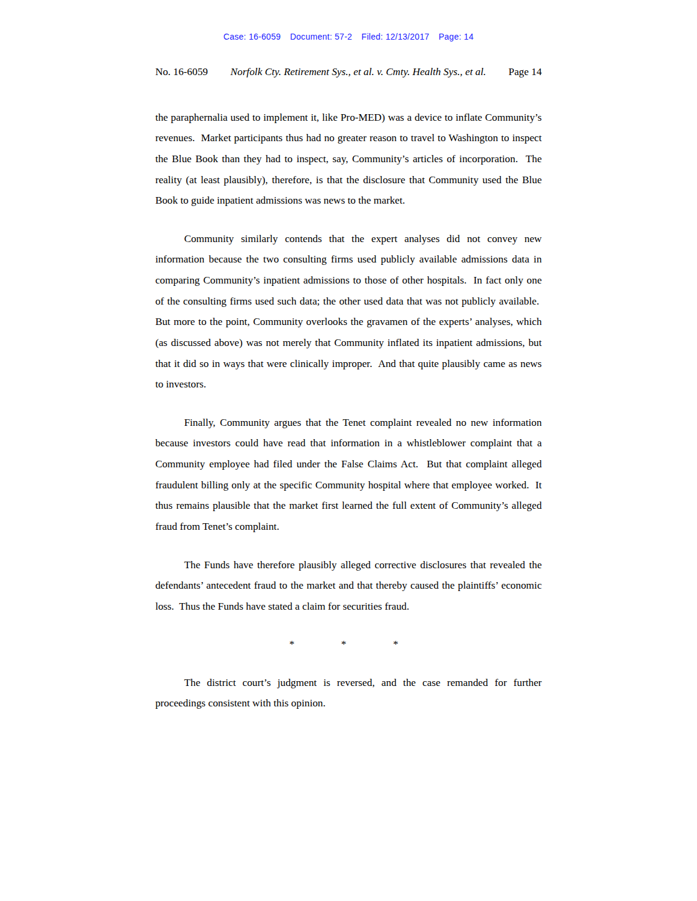Case: 16-6059 Document: 57-2 Filed: 12/13/2017 Page: 14
No. 16-6059 Norfolk Cty. Retirement Sys., et al. v. Cmty. Health Sys., et al. Page 14
the paraphernalia used to implement it, like Pro-MED) was a device to inflate Community’s revenues. Market participants thus had no greater reason to travel to Washington to inspect the Blue Book than they had to inspect, say, Community’s articles of incorporation. The reality (at least plausibly), therefore, is that the disclosure that Community used the Blue Book to guide inpatient admissions was news to the market.
Community similarly contends that the expert analyses did not convey new information because the two consulting firms used publicly available admissions data in comparing Community’s inpatient admissions to those of other hospitals. In fact only one of the consulting firms used such data; the other used data that was not publicly available. But more to the point, Community overlooks the gravamen of the experts’ analyses, which (as discussed above) was not merely that Community inflated its inpatient admissions, but that it did so in ways that were clinically improper. And that quite plausibly came as news to investors.
Finally, Community argues that the Tenet complaint revealed no new information because investors could have read that information in a whistleblower complaint that a Community employee had filed under the False Claims Act. But that complaint alleged fraudulent billing only at the specific Community hospital where that employee worked. It thus remains plausible that the market first learned the full extent of Community’s alleged fraud from Tenet’s complaint.
The Funds have therefore plausibly alleged corrective disclosures that revealed the defendants’ antecedent fraud to the market and that thereby caused the plaintiffs’ economic loss. Thus the Funds have stated a claim for securities fraud.
***
The district court’s judgment is reversed, and the case remanded for further proceedings consistent with this opinion.